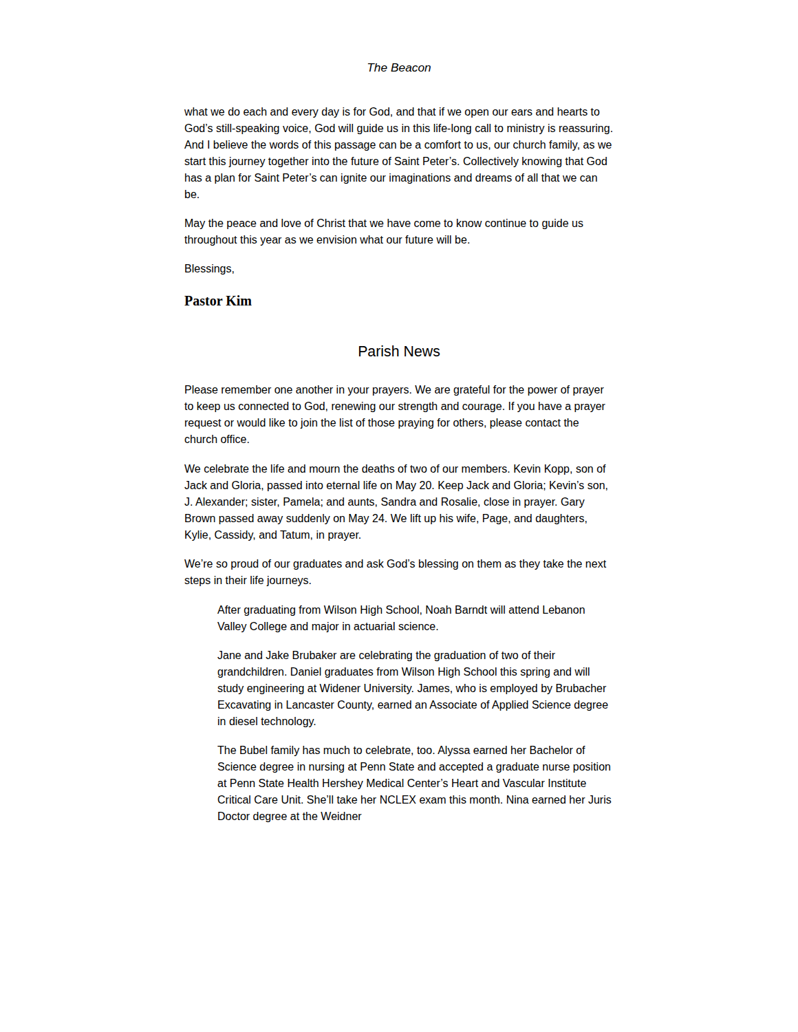The Beacon
what we do each and every day is for God, and that if we open our ears and hearts to God’s still-speaking voice, God will guide us in this life-long call to ministry is reassuring. And I believe the words of this passage can be a comfort to us, our church family, as we start this journey together into the future of Saint Peter’s. Collectively knowing that God has a plan for Saint Peter’s can ignite our imaginations and dreams of all that we can be.
May the peace and love of Christ that we have come to know continue to guide us throughout this year as we envision what our future will be.
Blessings,
Pastor Kim
Parish News
Please remember one another in your prayers. We are grateful for the power of prayer to keep us connected to God, renewing our strength and courage. If you have a prayer request or would like to join the list of those praying for others, please contact the church office.
We celebrate the life and mourn the deaths of two of our members. Kevin Kopp, son of Jack and Gloria, passed into eternal life on May 20. Keep Jack and Gloria; Kevin’s son, J. Alexander; sister, Pamela; and aunts, Sandra and Rosalie, close in prayer. Gary Brown passed away suddenly on May 24. We lift up his wife, Page, and daughters, Kylie, Cassidy, and Tatum, in prayer.
We’re so proud of our graduates and ask God’s blessing on them as they take the next steps in their life journeys.
After graduating from Wilson High School, Noah Barndt will attend Lebanon Valley College and major in actuarial science.
Jane and Jake Brubaker are celebrating the graduation of two of their grandchildren. Daniel graduates from Wilson High School this spring and will study engineering at Widener University. James, who is employed by Brubacher Excavating in Lancaster County, earned an Associate of Applied Science degree in diesel technology.
The Bubel family has much to celebrate, too. Alyssa earned her Bachelor of Science degree in nursing at Penn State and accepted a graduate nurse position at Penn State Health Hershey Medical Center’s Heart and Vascular Institute Critical Care Unit. She’ll take her NCLEX exam this month. Nina earned her Juris Doctor degree at the Weidner